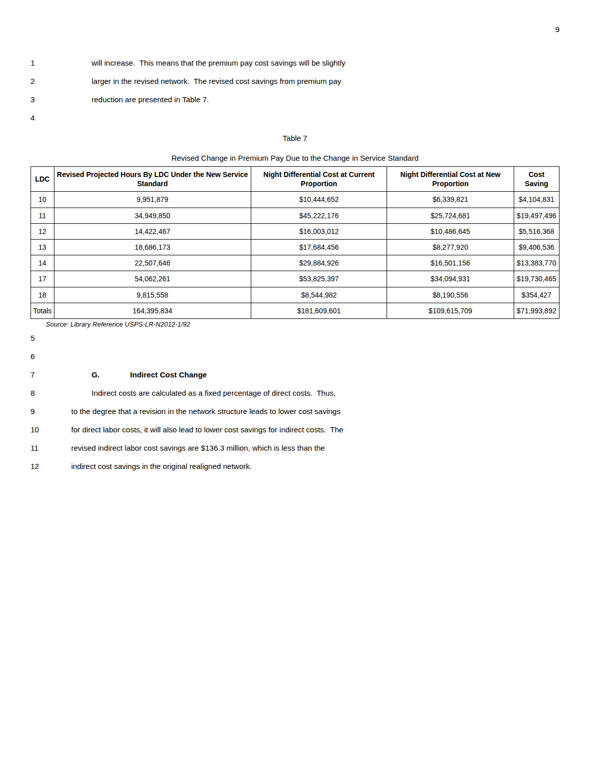9
1
will increase. This means that the premium pay cost savings will be slightly
2
larger in the revised network. The revised cost savings from premium pay
3
reduction are presented in Table 7.
4
Table 7
Revised Change in Premium Pay Due to the Change in Service Standard
| LDC | Revised Projected Hours By LDC Under the New Service Standard | Night Differential Cost at Current Proportion | Night Differential Cost at New Proportion | Cost Saving |
| --- | --- | --- | --- | --- |
| 10 | 9,951,879 | $10,444,652 | $6,339,821 | $4,104,831 |
| 11 | 34,949,850 | $45,222,176 | $25,724,681 | $19,497,496 |
| 12 | 14,422,467 | $16,003,012 | $10,486,645 | $5,516,368 |
| 13 | 18,686,173 | $17,684,456 | $8,277,920 | $9,406,536 |
| 14 | 22,507,646 | $29,884,926 | $16,501,156 | $13,383,770 |
| 17 | 54,062,261 | $53,825,397 | $34,094,931 | $19,730,465 |
| 18 | 9,815,558 | $8,544,982 | $8,190,556 | $354,427 |
| Totals | 164,395,834 | $181,609,601 | $109,615,709 | $71,993,892 |
Source: Library Reference USPS-LR-N2012-1/92
5
6
7
G. Indirect Cost Change
8
Indirect costs are calculated as a fixed percentage of direct costs. Thus,
9
to the degree that a revision in the network structure leads to lower cost savings
10
for direct labor costs, it will also lead to lower cost savings for indirect costs. The
11
revised indirect labor cost savings are $136.3 million, which is less than the
12
indirect cost savings in the original realigned network.